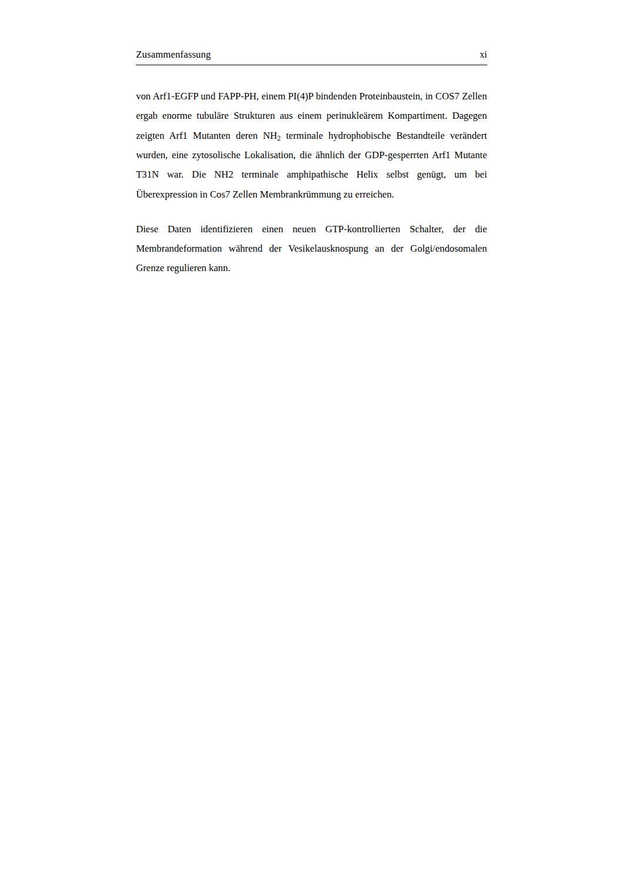Zusammenfassung xi
von Arf1-EGFP und FAPP-PH, einem PI(4)P bindenden Proteinbaustein, in COS7 Zellen ergab enorme tubuläre Strukturen aus einem perinukleärem Kompartiment. Dagegen zeigten Arf1 Mutanten deren NH2 terminale hydrophobische Bestandteile verändert wurden, eine zytosolische Lokalisation, die ähnlich der GDP-gesperrten Arf1 Mutante T31N war. Die NH2 terminale amphipathische Helix selbst genügt, um bei Überexpression in Cos7 Zellen Membrankrümmung zu erreichen.
Diese Daten identifizieren einen neuen GTP-kontrollierten Schalter, der die Membrandeformation während der Vesikelausknospung an der Golgi/endosomalen Grenze regulieren kann.